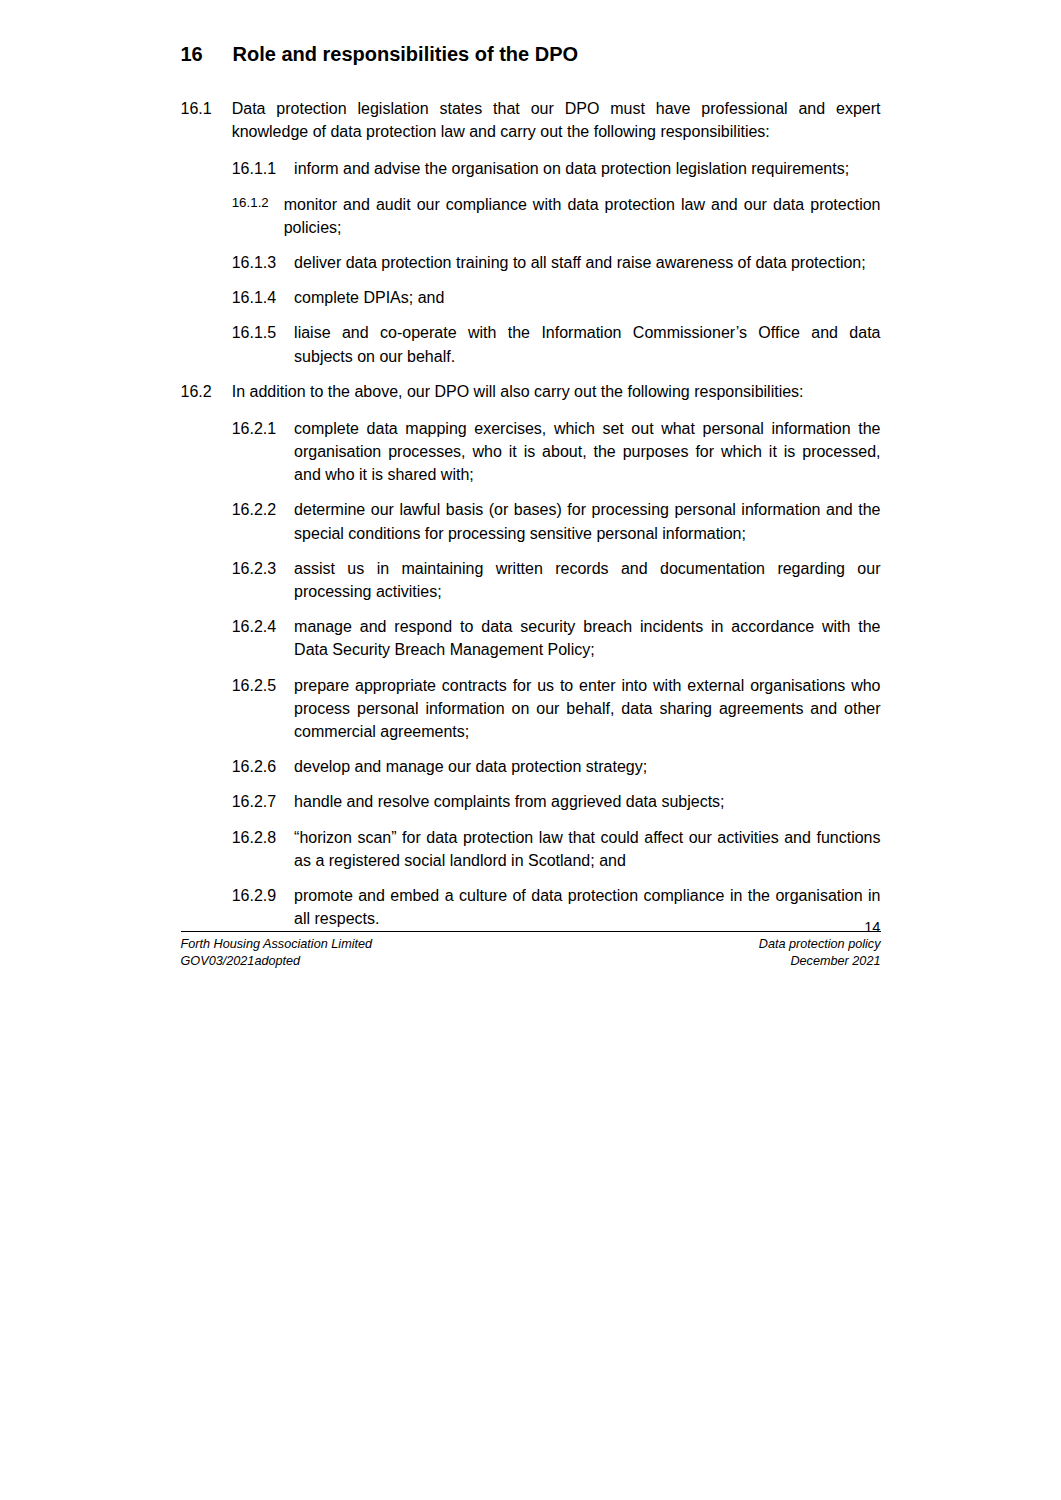16 Role and responsibilities of the DPO
16.1 Data protection legislation states that our DPO must have professional and expert knowledge of data protection law and carry out the following responsibilities:
16.1.1 inform and advise the organisation on data protection legislation requirements;
16.1.2 monitor and audit our compliance with data protection law and our data protection policies;
16.1.3 deliver data protection training to all staff and raise awareness of data protection;
16.1.4 complete DPIAs; and
16.1.5 liaise and co-operate with the Information Commissioner’s Office and data subjects on our behalf.
16.2 In addition to the above, our DPO will also carry out the following responsibilities:
16.2.1 complete data mapping exercises, which set out what personal information the organisation processes, who it is about, the purposes for which it is processed, and who it is shared with;
16.2.2 determine our lawful basis (or bases) for processing personal information and the special conditions for processing sensitive personal information;
16.2.3 assist us in maintaining written records and documentation regarding our processing activities;
16.2.4 manage and respond to data security breach incidents in accordance with the Data Security Breach Management Policy;
16.2.5 prepare appropriate contracts for us to enter into with external organisations who process personal information on our behalf, data sharing agreements and other commercial agreements;
16.2.6 develop and manage our data protection strategy;
16.2.7 handle and resolve complaints from aggrieved data subjects;
16.2.8 “horizon scan” for data protection law that could affect our activities and functions as a registered social landlord in Scotland; and
16.2.9 promote and embed a culture of data protection compliance in the organisation in all respects.
14
Forth Housing Association Limited
GOV03/2021adopted
Data protection policy
December 2021